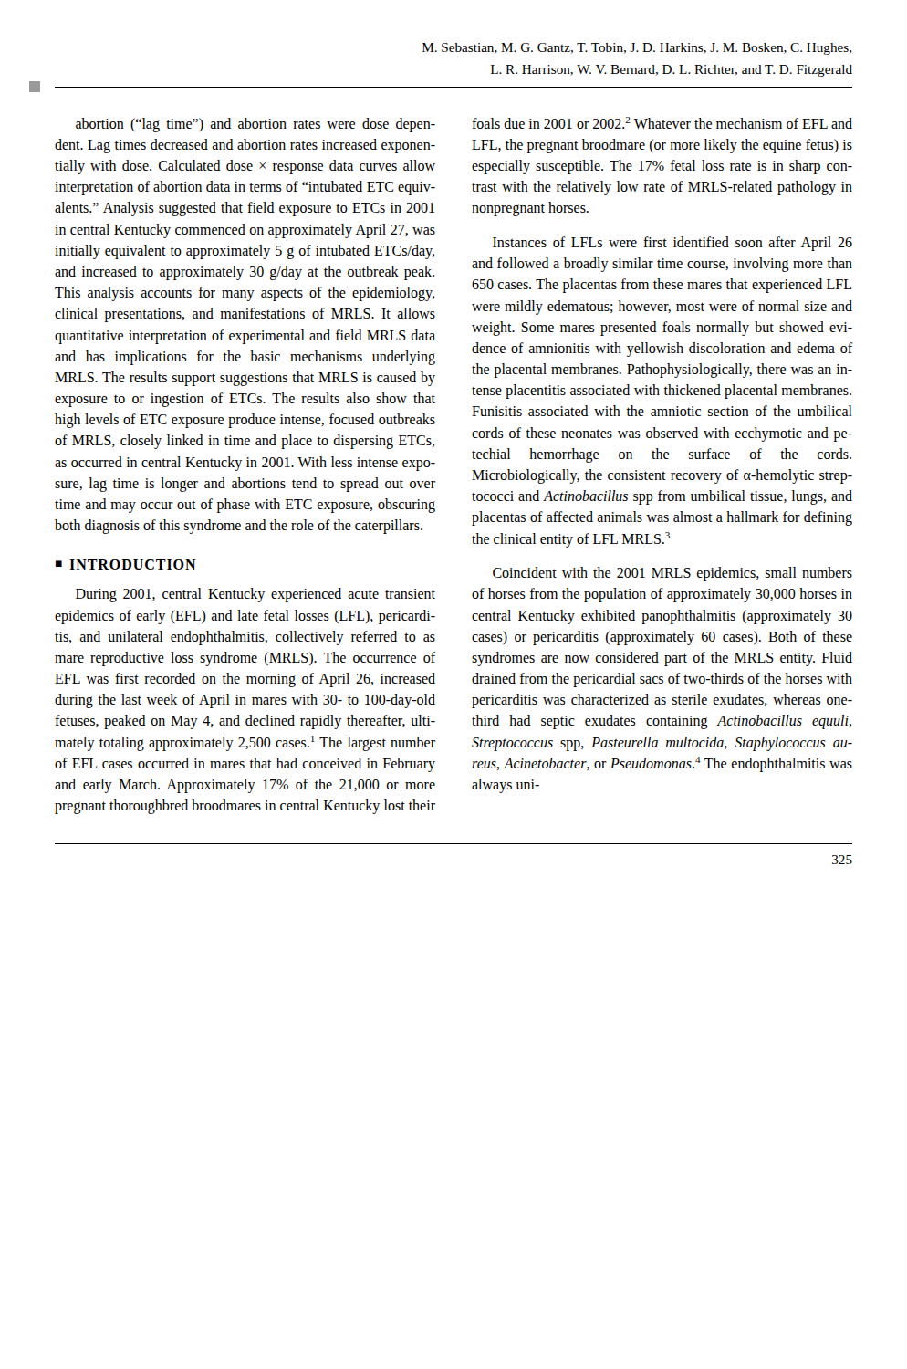M. Sebastian, M. G. Gantz, T. Tobin, J. D. Harkins, J. M. Bosken, C. Hughes,
L. R. Harrison, W. V. Bernard, D. L. Richter, and T. D. Fitzgerald
abortion (“lag time”) and abortion rates were dose dependent. Lag times decreased and abortion rates increased exponentially with dose. Calculated dose × response data curves allow interpretation of abortion data in terms of “intubated ETC equivalents.” Analysis suggested that field exposure to ETCs in 2001 in central Kentucky commenced on approximately April 27, was initially equivalent to approximately 5 g of intubated ETCs/day, and increased to approximately 30 g/day at the outbreak peak. This analysis accounts for many aspects of the epidemiology, clinical presentations, and manifestations of MRLS. It allows quantitative interpretation of experimental and field MRLS data and has implications for the basic mechanisms underlying MRLS. The results support suggestions that MRLS is caused by exposure to or ingestion of ETCs. The results also show that high levels of ETC exposure produce intense, focused outbreaks of MRLS, closely linked in time and place to dispersing ETCs, as occurred in central Kentucky in 2001. With less intense exposure, lag time is longer and abortions tend to spread out over time and may occur out of phase with ETC exposure, obscuring both diagnosis of this syndrome and the role of the caterpillars.
INTRODUCTION
During 2001, central Kentucky experienced acute transient epidemics of early (EFL) and late fetal losses (LFL), pericarditis, and unilateral endophthalmitis, collectively referred to as mare reproductive loss syndrome (MRLS). The occurrence of EFL was first recorded on the morning of April 26, increased during the last week of April in mares with 30- to 100-day-old fetuses, peaked on May 4, and declined rapidly thereafter, ultimately totaling approximately 2,500 cases.1 The largest number of EFL cases occurred in mares that had conceived in February and early March. Approximately 17% of the 21,000 or more pregnant thoroughbred broodmares in central Kentucky lost their foals due in 2001 or 2002.2 Whatever the mechanism of EFL and LFL, the pregnant broodmare (or more likely the equine fetus) is especially susceptible. The 17% fetal loss rate is in sharp contrast with the relatively low rate of MRLS-related pathology in nonpregnant horses.
Instances of LFLs were first identified soon after April 26 and followed a broadly similar time course, involving more than 650 cases. The placentas from these mares that experienced LFL were mildly edematous; however, most were of normal size and weight. Some mares presented foals normally but showed evidence of amnionitis with yellowish discoloration and edema of the placental membranes. Pathophysiologically, there was an intense placentitis associated with thickened placental membranes. Funisitis associated with the amniotic section of the umbilical cords of these neonates was observed with ecchymotic and petechial hemorrhage on the surface of the cords. Microbiologically, the consistent recovery of α-hemolytic streptococci and Actinobacillus spp from umbilical tissue, lungs, and placentas of affected animals was almost a hallmark for defining the clinical entity of LFL MRLS.3
Coincident with the 2001 MRLS epidemics, small numbers of horses from the population of approximately 30,000 horses in central Kentucky exhibited panophthalmitis (approximately 30 cases) or pericarditis (approximately 60 cases). Both of these syndromes are now considered part of the MRLS entity. Fluid drained from the pericardial sacs of two-thirds of the horses with pericarditis was characterized as sterile exudates, whereas one-third had septic exudates containing Actinobacillus equuli, Streptococcus spp, Pasteurella multocida, Staphylococcus aureus, Acinetobacter, or Pseudomonas.4 The endophthalmitis was always uni-
325